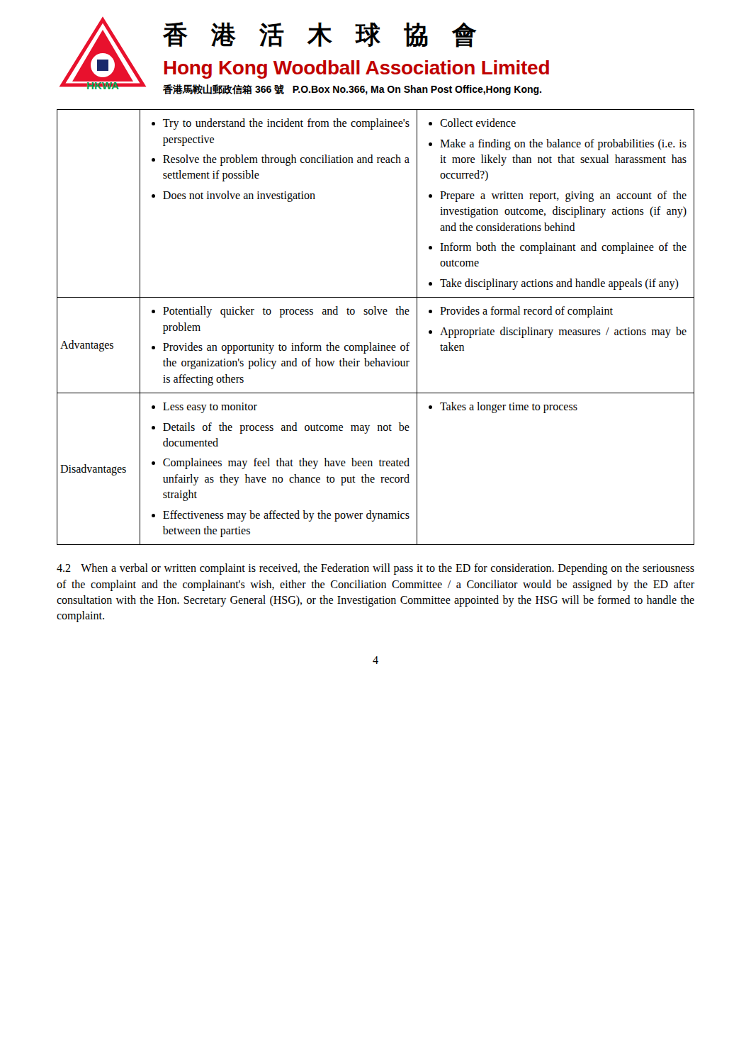HKWA
香 港 活 木 球 協 會
Hong Kong Woodball Association Limited
香港馬鞍山郵政信箱 366 號 P.O.Box No.366, Ma On Shan Post Office,Hong Kong.
| | Try to understand the incident from the complainee's perspective Resolve the problem through conciliation and reach a settlement if possible Does not involve an investigation | Collect evidence Make a finding on the balance of probabilities (i.e. is it more likely than not that sexual harassment has occurred?) Prepare a written report, giving an account of the investigation outcome, disciplinary actions (if any) and the considerations behind Inform both the complainant and complainee of the outcome Take disciplinary actions and handle appeals (if any) |
| Advantages | Potentially quicker to process and to solve the problem Provides an opportunity to inform the complainee of the organization's policy and of how their behaviour is affecting others | Provides a formal record of complaint Appropriate disciplinary measures / actions may be taken |
| Disadvantages | Less easy to monitor Details of the process and outcome may not be documented Complainees may feel that they have been treated unfairly as they have no chance to put the record straight Effectiveness may be affected by the power dynamics between the parties | Takes a longer time to process |
4.2 When a verbal or written complaint is received, the Federation will pass it to the ED for consideration. Depending on the seriousness of the complaint and the complainant's wish, either the Conciliation Committee / a Conciliator would be assigned by the ED after consultation with the Hon. Secretary General (HSG), or the Investigation Committee appointed by the HSG will be formed to handle the complaint.
4